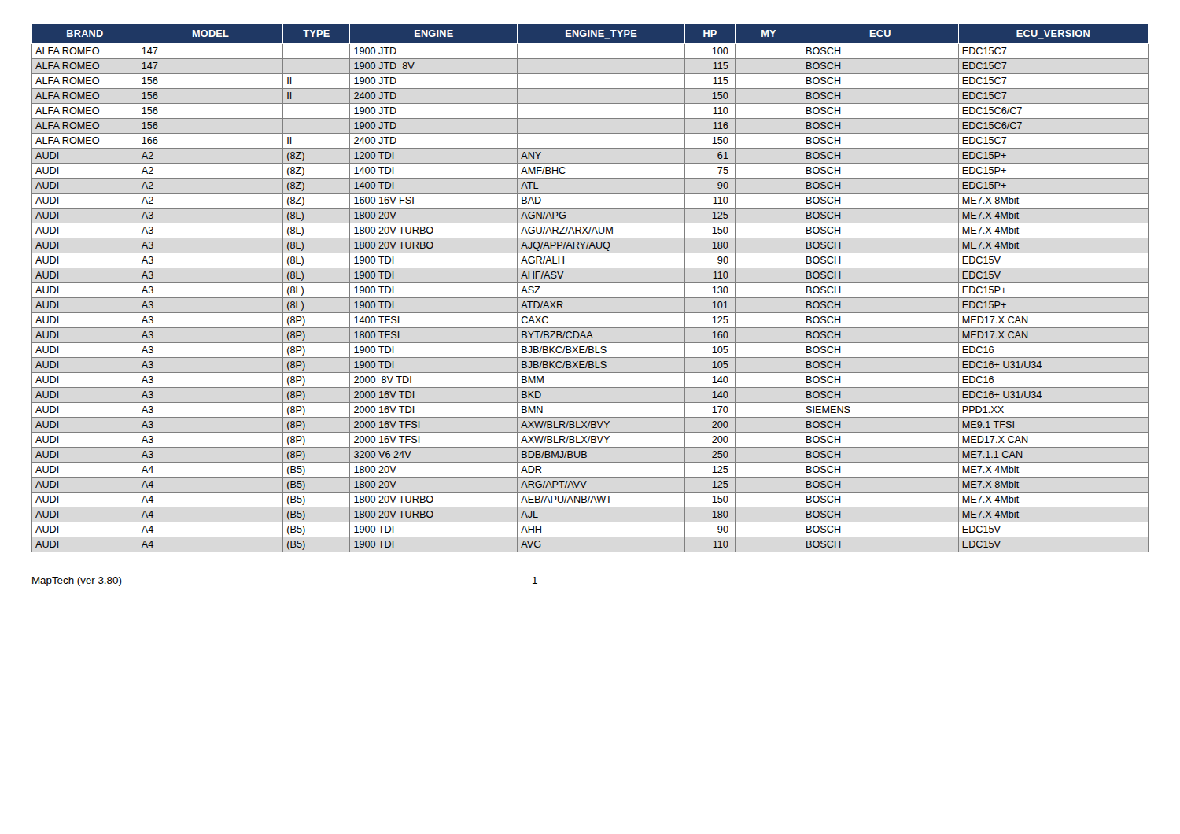| BRAND | MODEL | TYPE | ENGINE | ENGINE_TYPE | HP | MY | ECU | ECU_VERSION |
| --- | --- | --- | --- | --- | --- | --- | --- | --- |
| ALFA ROMEO | 147 | | 1900 JTD | | 100 | | BOSCH | EDC15C7 |
| ALFA ROMEO | 147 | | 1900 JTD 8V | | 115 | | BOSCH | EDC15C7 |
| ALFA ROMEO | 156 | II | 1900 JTD | | 115 | | BOSCH | EDC15C7 |
| ALFA ROMEO | 156 | II | 2400 JTD | | 150 | | BOSCH | EDC15C7 |
| ALFA ROMEO | 156 | | 1900 JTD | | 110 | | BOSCH | EDC15C6/C7 |
| ALFA ROMEO | 156 | | 1900 JTD | | 116 | | BOSCH | EDC15C6/C7 |
| ALFA ROMEO | 166 | II | 2400 JTD | | 150 | | BOSCH | EDC15C7 |
| AUDI | A2 | (8Z) | 1200 TDI | ANY | 61 | | BOSCH | EDC15P+ |
| AUDI | A2 | (8Z) | 1400 TDI | AMF/BHC | 75 | | BOSCH | EDC15P+ |
| AUDI | A2 | (8Z) | 1400 TDI | ATL | 90 | | BOSCH | EDC15P+ |
| AUDI | A2 | (8Z) | 1600 16V FSI | BAD | 110 | | BOSCH | ME7.X 8Mbit |
| AUDI | A3 | (8L) | 1800 20V | AGN/APG | 125 | | BOSCH | ME7.X 4Mbit |
| AUDI | A3 | (8L) | 1800 20V TURBO | AGU/ARZ/ARX/AUM | 150 | | BOSCH | ME7.X 4Mbit |
| AUDI | A3 | (8L) | 1800 20V TURBO | AJQ/APP/ARY/AUQ | 180 | | BOSCH | ME7.X 4Mbit |
| AUDI | A3 | (8L) | 1900 TDI | AGR/ALH | 90 | | BOSCH | EDC15V |
| AUDI | A3 | (8L) | 1900 TDI | AHF/ASV | 110 | | BOSCH | EDC15V |
| AUDI | A3 | (8L) | 1900 TDI | ASZ | 130 | | BOSCH | EDC15P+ |
| AUDI | A3 | (8L) | 1900 TDI | ATD/AXR | 101 | | BOSCH | EDC15P+ |
| AUDI | A3 | (8P) | 1400 TFSI | CAXC | 125 | | BOSCH | MED17.X CAN |
| AUDI | A3 | (8P) | 1800 TFSI | BYT/BZB/CDAA | 160 | | BOSCH | MED17.X CAN |
| AUDI | A3 | (8P) | 1900 TDI | BJB/BKC/BXE/BLS | 105 | | BOSCH | EDC16 |
| AUDI | A3 | (8P) | 1900 TDI | BJB/BKC/BXE/BLS | 105 | | BOSCH | EDC16+ U31/U34 |
| AUDI | A3 | (8P) | 2000 8V TDI | BMM | 140 | | BOSCH | EDC16 |
| AUDI | A3 | (8P) | 2000 16V TDI | BKD | 140 | | BOSCH | EDC16+ U31/U34 |
| AUDI | A3 | (8P) | 2000 16V TDI | BMN | 170 | | SIEMENS | PPD1.XX |
| AUDI | A3 | (8P) | 2000 16V TFSI | AXW/BLR/BLX/BVY | 200 | | BOSCH | ME9.1 TFSI |
| AUDI | A3 | (8P) | 2000 16V TFSI | AXW/BLR/BLX/BVY | 200 | | BOSCH | MED17.X CAN |
| AUDI | A3 | (8P) | 3200 V6 24V | BDB/BMJ/BUB | 250 | | BOSCH | ME7.1.1 CAN |
| AUDI | A4 | (B5) | 1800 20V | ADR | 125 | | BOSCH | ME7.X 4Mbit |
| AUDI | A4 | (B5) | 1800 20V | ARG/APT/AVV | 125 | | BOSCH | ME7.X 8Mbit |
| AUDI | A4 | (B5) | 1800 20V TURBO | AEB/APU/ANB/AWT | 150 | | BOSCH | ME7.X 4Mbit |
| AUDI | A4 | (B5) | 1800 20V TURBO | AJL | 180 | | BOSCH | ME7.X 4Mbit |
| AUDI | A4 | (B5) | 1900 TDI | AHH | 90 | | BOSCH | EDC15V |
| AUDI | A4 | (B5) | 1900 TDI | AVG | 110 | | BOSCH | EDC15V |
MapTech (ver 3.80)
1